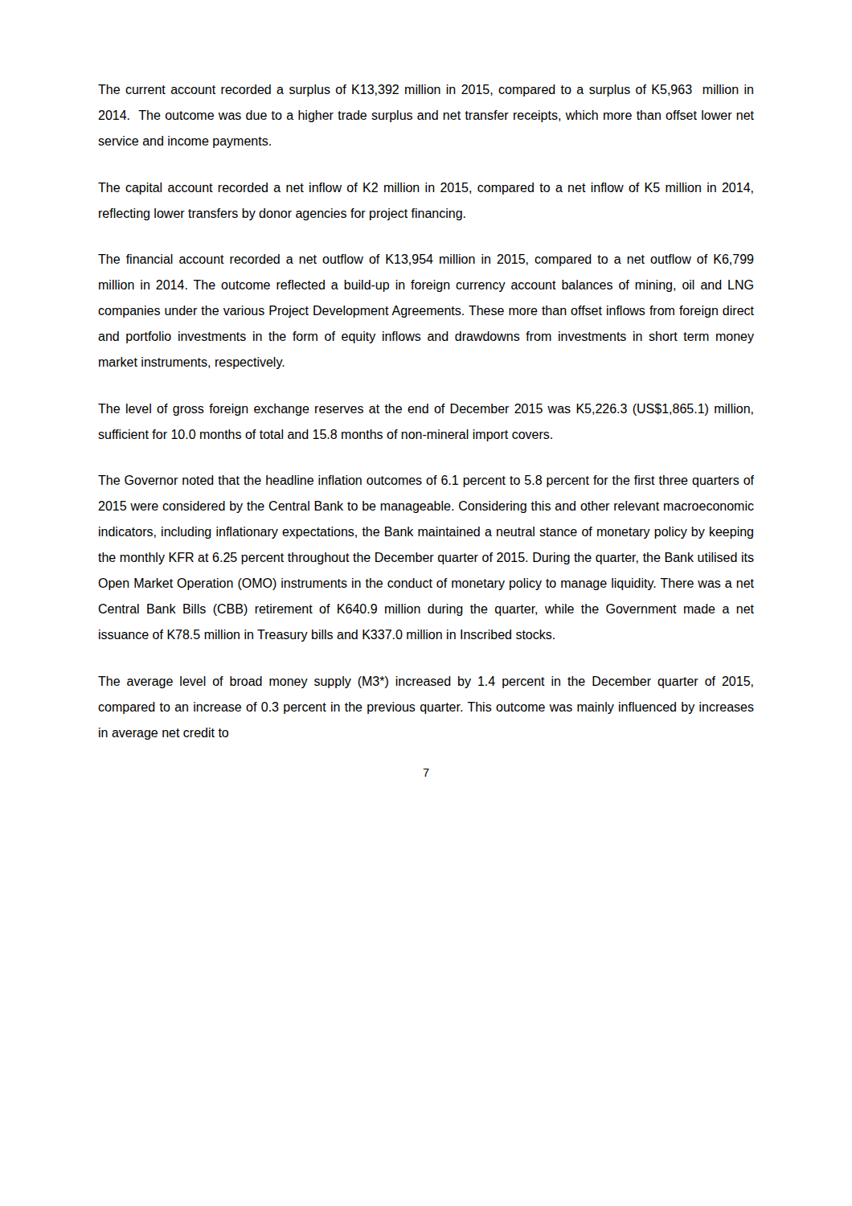The current account recorded a surplus of K13,392 million in 2015, compared to a surplus of K5,963 million in 2014. The outcome was due to a higher trade surplus and net transfer receipts, which more than offset lower net service and income payments.
The capital account recorded a net inflow of K2 million in 2015, compared to a net inflow of K5 million in 2014, reflecting lower transfers by donor agencies for project financing.
The financial account recorded a net outflow of K13,954 million in 2015, compared to a net outflow of K6,799 million in 2014. The outcome reflected a build-up in foreign currency account balances of mining, oil and LNG companies under the various Project Development Agreements. These more than offset inflows from foreign direct and portfolio investments in the form of equity inflows and drawdowns from investments in short term money market instruments, respectively.
The level of gross foreign exchange reserves at the end of December 2015 was K5,226.3 (US$1,865.1) million, sufficient for 10.0 months of total and 15.8 months of non-mineral import covers.
The Governor noted that the headline inflation outcomes of 6.1 percent to 5.8 percent for the first three quarters of 2015 were considered by the Central Bank to be manageable. Considering this and other relevant macroeconomic indicators, including inflationary expectations, the Bank maintained a neutral stance of monetary policy by keeping the monthly KFR at 6.25 percent throughout the December quarter of 2015. During the quarter, the Bank utilised its Open Market Operation (OMO) instruments in the conduct of monetary policy to manage liquidity. There was a net Central Bank Bills (CBB) retirement of K640.9 million during the quarter, while the Government made a net issuance of K78.5 million in Treasury bills and K337.0 million in Inscribed stocks.
The average level of broad money supply (M3*) increased by 1.4 percent in the December quarter of 2015, compared to an increase of 0.3 percent in the previous quarter. This outcome was mainly influenced by increases in average net credit to
7